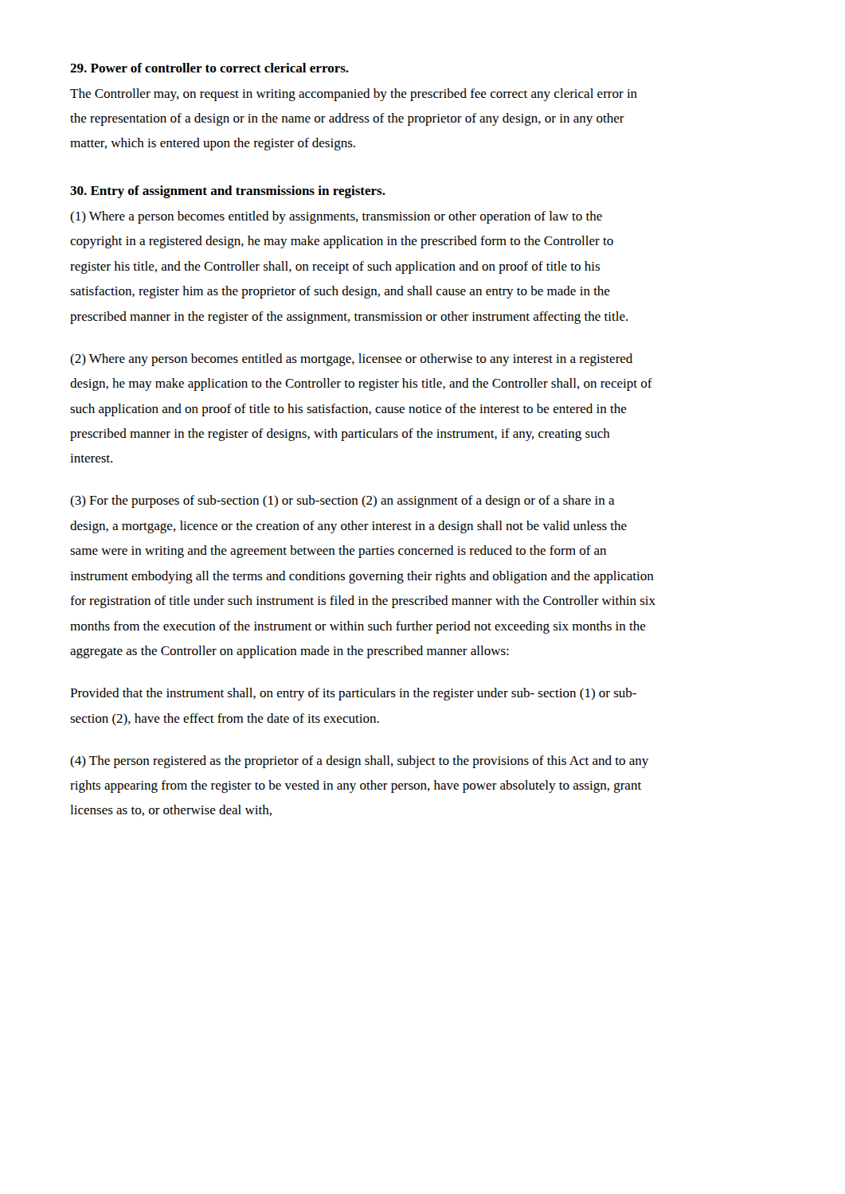29. Power of controller to correct clerical errors.
The Controller may, on request in writing accompanied by the prescribed fee correct any clerical error in the representation of a design or in the name or address of the proprietor of any design, or in any other matter, which is entered upon the register of designs.
30. Entry of assignment and transmissions in registers.
(1) Where a person becomes entitled by assignments, transmission or other operation of law to the copyright in a registered design, he may make application in the prescribed form to the Controller to register his title, and the Controller shall, on receipt of such application and on proof of title to his satisfaction, register him as the proprietor of such design, and shall cause an entry to be made in the prescribed manner in the register of the assignment, transmission or other instrument affecting the title.
(2) Where any person becomes entitled as mortgage, licensee or otherwise to any interest in a registered design, he may make application to the Controller to register his title, and the Controller shall, on receipt of such application and on proof of title to his satisfaction, cause notice of the interest to be entered in the prescribed manner in the register of designs, with particulars of the instrument, if any, creating such interest.
(3) For the purposes of sub-section (1) or sub-section (2) an assignment of a design or of a share in a design, a mortgage, licence or the creation of any other interest in a design shall not be valid unless the same were in writing and the agreement between the parties concerned is reduced to the form of an instrument embodying all the terms and conditions governing their rights and obligation and the application for registration of title under such instrument is filed in the prescribed manner with the Controller within six months from the execution of the instrument or within such further period not exceeding six months in the aggregate as the Controller on application made in the prescribed manner allows:
Provided that the instrument shall, on entry of its particulars in the register under sub- section (1) or sub-section (2), have the effect from the date of its execution.
(4) The person registered as the proprietor of a design shall, subject to the provisions of this Act and to any rights appearing from the register to be vested in any other person, have power absolutely to assign, grant licenses as to, or otherwise deal with,